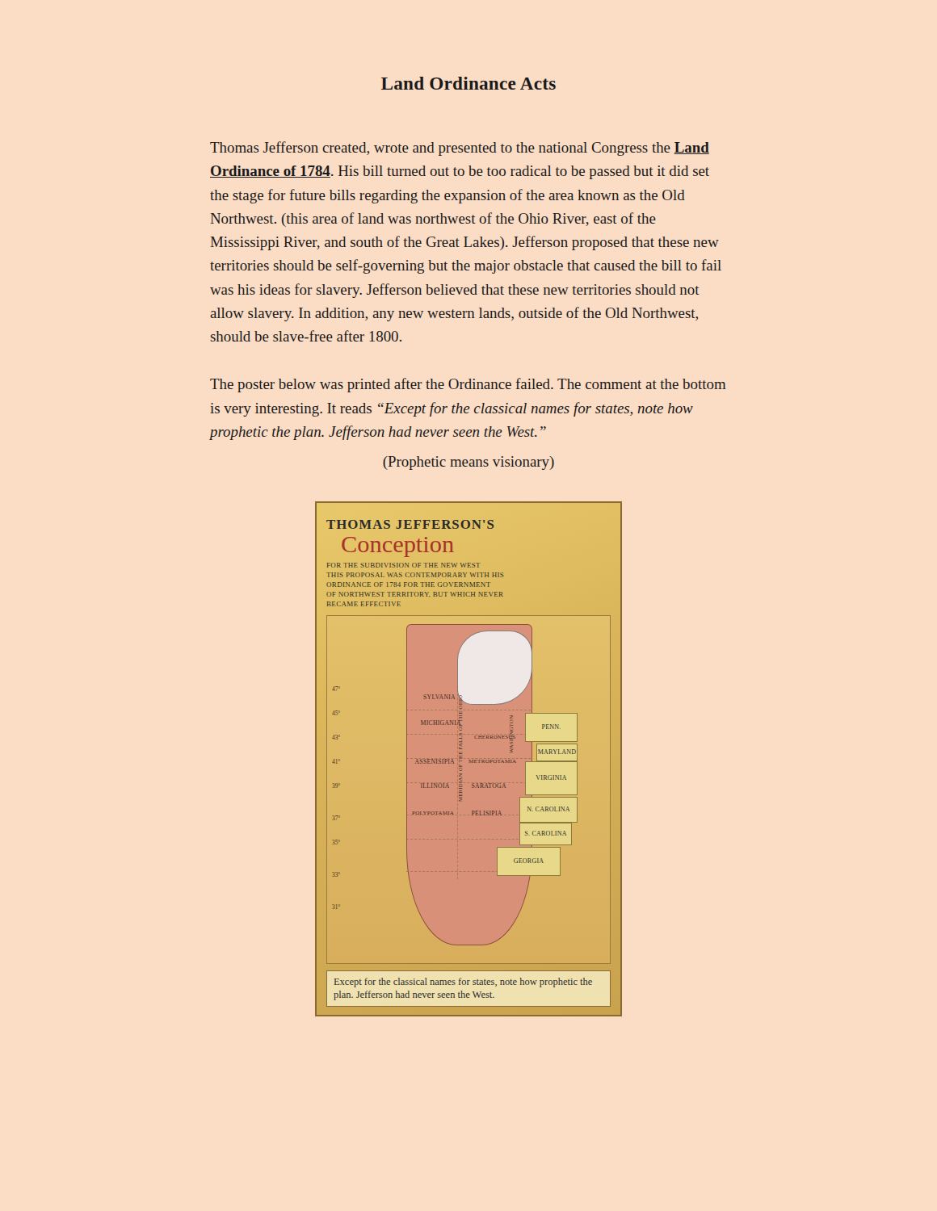Land Ordinance Acts
Thomas Jefferson created, wrote and presented to the national Congress the Land Ordinance of 1784. His bill turned out to be too radical to be passed but it did set the stage for future bills regarding the expansion of the area known as the Old Northwest. (this area of land was northwest of the Ohio River, east of the Mississippi River, and south of the Great Lakes). Jefferson proposed that these new territories should be self-governing but the major obstacle that caused the bill to fail was his ideas for slavery. Jefferson believed that these new territories should not allow slavery. In addition, any new western lands, outside of the Old Northwest, should be slave-free after 1800.
The poster below was printed after the Ordinance failed. The comment at the bottom is very interesting. It reads “Except for the classical names for states, note how prophetic the plan. Jefferson had never seen the West.”
(Prophetic means visionary)
THOMAS JEFFERSON'S
Conception
For the subdivision of the new West
this proposal was contemporary with his
Ordinance of 1784 for the government
of Northwest Territory, but which never
became effective
47° 45° 43° 41° 39° 37° 35° 33° 31° Sylvania Michigania Cherronesus Assenisipia Metropotamia Illinoia Saratoga Polypotamia Pelisipia Washington Meridian of the Falls of the Ohio
PENN.
MARYLAND
VIRGINIA
N. CAROLINA
S. CAROLINA
GEORGIA
Except for the classical names for states, note how prophetic the plan. Jefferson had never seen the West.